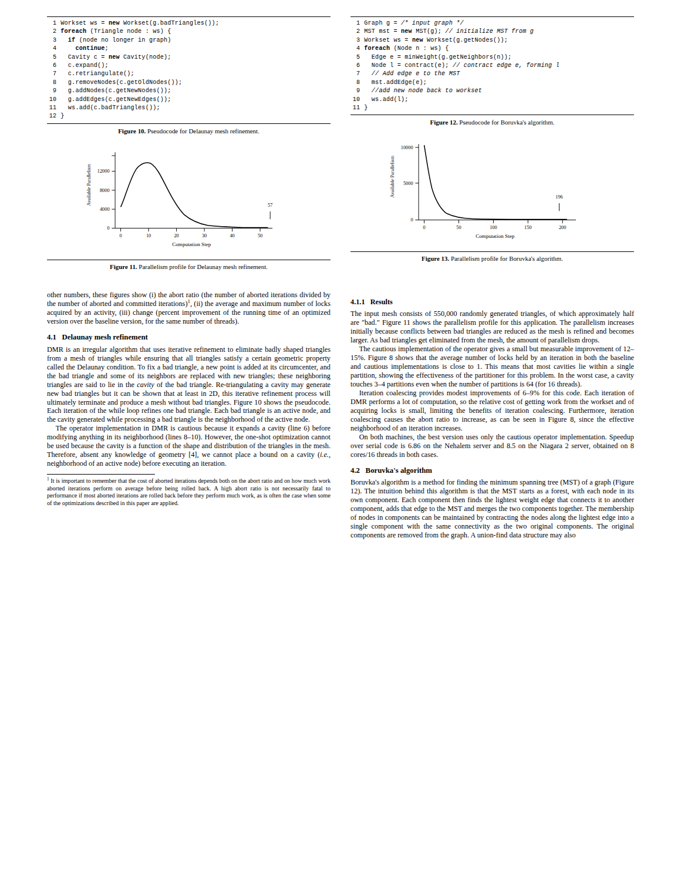1 Workset ws = new Workset(g.badTriangles()); 2 foreach (Triangle node : ws) { 3 if (node no longer in graph) 4 continue; 5 Cavity c = new Cavity(node); 6 c.expand(); 7 c.retriangulate(); 8 g.removeNodes(c.getOldNodes()); 9 g.addNodes(c.getNewNodes()); 10 g.addEdges(c.getNewEdges()); 11 ws.add(c.badTriangles()); 12}
Figure 10. Pseudocode for Delaunay mesh refinement.
0 4000 8000 12000 Available Parallelism 0 10 20 30 40 50 Computation Step 57
Figure 11. Parallelism profile for Delaunay mesh refinement.
1 Graph g = /* input graph */ 2 MST mst = new MST(g); // initialize MST from g 3 Workset ws = new Workset(g.getNodes()); 4 foreach (Node n : ws) { 5 Edge e = minWeight(g.getNeighbors(n)); 6 Node l = contract(e); // contract edge e, forming l 7 // Add edge e to the MST 8 mst.addEdge(e); 9 //add new node back to workset 10 ws.add(l); 11}
Figure 12. Pseudocode for Boruvka's algorithm.
0 5000 10000 Available Parallelism 0 50 100 150 200 Computation Step 196
Figure 13. Parallelism profile for Boruvka's algorithm.
other numbers, these figures show (i) the abort ratio (the number of aborted iterations divided by the number of aborted and committed iterations)1, (ii) the average and maximum number of locks acquired by an activity, (iii) change (percent improvement of the running time of an optimized version over the baseline version, for the same number of threads).
4.1 Delaunay mesh refinement
DMR is an irregular algorithm that uses iterative refinement to eliminate badly shaped triangles from a mesh of triangles while ensuring that all triangles satisfy a certain geometric property called the Delaunay condition. To fix a bad triangle, a new point is added at its circumcenter, and the bad triangle and some of its neighbors are replaced with new triangles; these neighboring triangles are said to lie in the cavity of the bad triangle. Re-triangulating a cavity may generate new bad triangles but it can be shown that at least in 2D, this iterative refinement process will ultimately terminate and produce a mesh without bad triangles. Figure 10 shows the pseudocode. Each iteration of the while loop refines one bad triangle. Each bad triangle is an active node, and the cavity generated while processing a bad triangle is the neighborhood of the active node.
The operator implementation in DMR is cautious because it expands a cavity (line 6) before modifying anything in its neighborhood (lines 8–10). However, the one-shot optimization cannot be used because the cavity is a function of the shape and distribution of the triangles in the mesh. Therefore, absent any knowledge of geometry [4], we cannot place a bound on a cavity (i.e., neighborhood of an active node) before executing an iteration.
1 It is important to remember that the cost of aborted iterations depends both on the abort ratio and on how much work aborted iterations perform on average before being rolled back. A high abort ratio is not necessarily fatal to performance if most aborted iterations are rolled back before they perform much work, as is often the case when some of the optimizations described in this paper are applied.
4.1.1 Results
The input mesh consists of 550,000 randomly generated triangles, of which approximately half are "bad." Figure 11 shows the parallelism profile for this application. The parallelism increases initially because conflicts between bad triangles are reduced as the mesh is refined and becomes larger. As bad triangles get eliminated from the mesh, the amount of parallelism drops.
The cautious implementation of the operator gives a small but measurable improvement of 12–15%. Figure 8 shows that the average number of locks held by an iteration in both the baseline and cautious implementations is close to 1. This means that most cavities lie within a single partition, showing the effectiveness of the partitioner for this problem. In the worst case, a cavity touches 3–4 partitions even when the number of partitions is 64 (for 16 threads).
Iteration coalescing provides modest improvements of 6–9% for this code. Each iteration of DMR performs a lot of computation, so the relative cost of getting work from the workset and of acquiring locks is small, limiting the benefits of iteration coalescing. Furthermore, iteration coalescing causes the abort ratio to increase, as can be seen in Figure 8, since the effective neighborhood of an iteration increases.
On both machines, the best version uses only the cautious operator implementation. Speedup over serial code is 6.86 on the Nehalem server and 8.5 on the Niagara 2 server, obtained on 8 cores/16 threads in both cases.
4.2 Boruvka's algorithm
Boruvka's algorithm is a method for finding the minimum spanning tree (MST) of a graph (Figure 12). The intuition behind this algorithm is that the MST starts as a forest, with each node in its own component. Each component then finds the lightest weight edge that connects it to another component, adds that edge to the MST and merges the two components together. The membership of nodes in components can be maintained by contracting the nodes along the lightest edge into a single component with the same connectivity as the two original components. The original components are removed from the graph. A union-find data structure may also